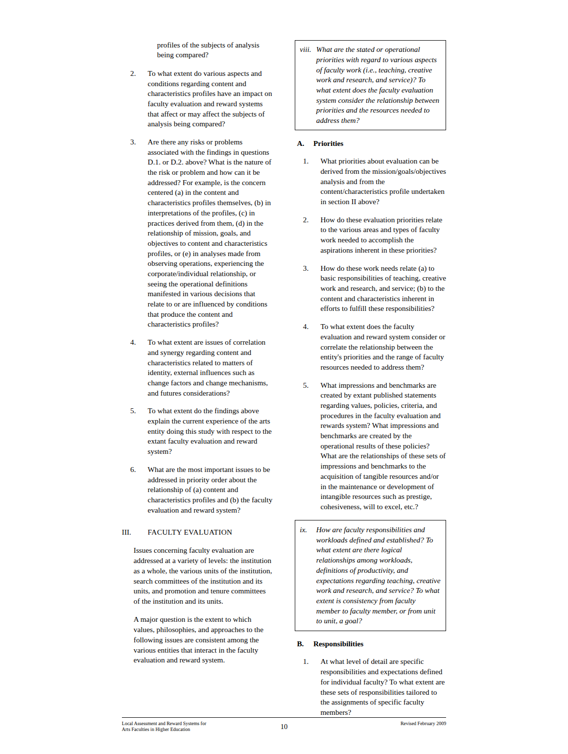profiles of the subjects of analysis being compared?
2. To what extent do various aspects and conditions regarding content and characteristics profiles have an impact on faculty evaluation and reward systems that affect or may affect the subjects of analysis being compared?
3. Are there any risks or problems associated with the findings in questions D.1. or D.2. above? What is the nature of the risk or problem and how can it be addressed? For example, is the concern centered (a) in the content and characteristics profiles themselves, (b) in interpretations of the profiles, (c) in practices derived from them, (d) in the relationship of mission, goals, and objectives to content and characteristics profiles, or (e) in analyses made from observing operations, experiencing the corporate/individual relationship, or seeing the operational definitions manifested in various decisions that relate to or are influenced by conditions that produce the content and characteristics profiles?
4. To what extent are issues of correlation and synergy regarding content and characteristics related to matters of identity, external influences such as change factors and change mechanisms, and futures considerations?
5. To what extent do the findings above explain the current experience of the arts entity doing this study with respect to the extant faculty evaluation and reward system?
6. What are the most important issues to be addressed in priority order about the relationship of (a) content and characteristics profiles and (b) the faculty evaluation and reward system?
III. FACULTY EVALUATION
Issues concerning faculty evaluation are addressed at a variety of levels: the institution as a whole, the various units of the institution, search committees of the institution and its units, and promotion and tenure committees of the institution and its units.
A major question is the extent to which values, philosophies, and approaches to the following issues are consistent among the various entities that interact in the faculty evaluation and reward system.
viii. What are the stated or operational priorities with regard to various aspects of faculty work (i.e., teaching, creative work and research, and service)? To what extent does the faculty evaluation system consider the relationship between priorities and the resources needed to address them?
A. Priorities
1. What priorities about evaluation can be derived from the mission/goals/objectives analysis and from the content/characteristics profile undertaken in section II above?
2. How do these evaluation priorities relate to the various areas and types of faculty work needed to accomplish the aspirations inherent in these priorities?
3. How do these work needs relate (a) to basic responsibilities of teaching, creative work and research, and service; (b) to the content and characteristics inherent in efforts to fulfill these responsibilities?
4. To what extent does the faculty evaluation and reward system consider or correlate the relationship between the entity's priorities and the range of faculty resources needed to address them?
5. What impressions and benchmarks are created by extant published statements regarding values, policies, criteria, and procedures in the faculty evaluation and rewards system? What impressions and benchmarks are created by the operational results of these policies? What are the relationships of these sets of impressions and benchmarks to the acquisition of tangible resources and/or in the maintenance or development of intangible resources such as prestige, cohesiveness, will to excel, etc.?
ix. How are faculty responsibilities and workloads defined and established? To what extent are there logical relationships among workloads, definitions of productivity, and expectations regarding teaching, creative work and research, and service? To what extent is consistency from faculty member to faculty member, or from unit to unit, a goal?
B. Responsibilities
1. At what level of detail are specific responsibilities and expectations defined for individual faculty? To what extent are these sets of responsibilities tailored to the assignments of specific faculty members?
Local Assessment and Reward Systems for
Arts Faculties in Higher Education
Revised February 2009
10